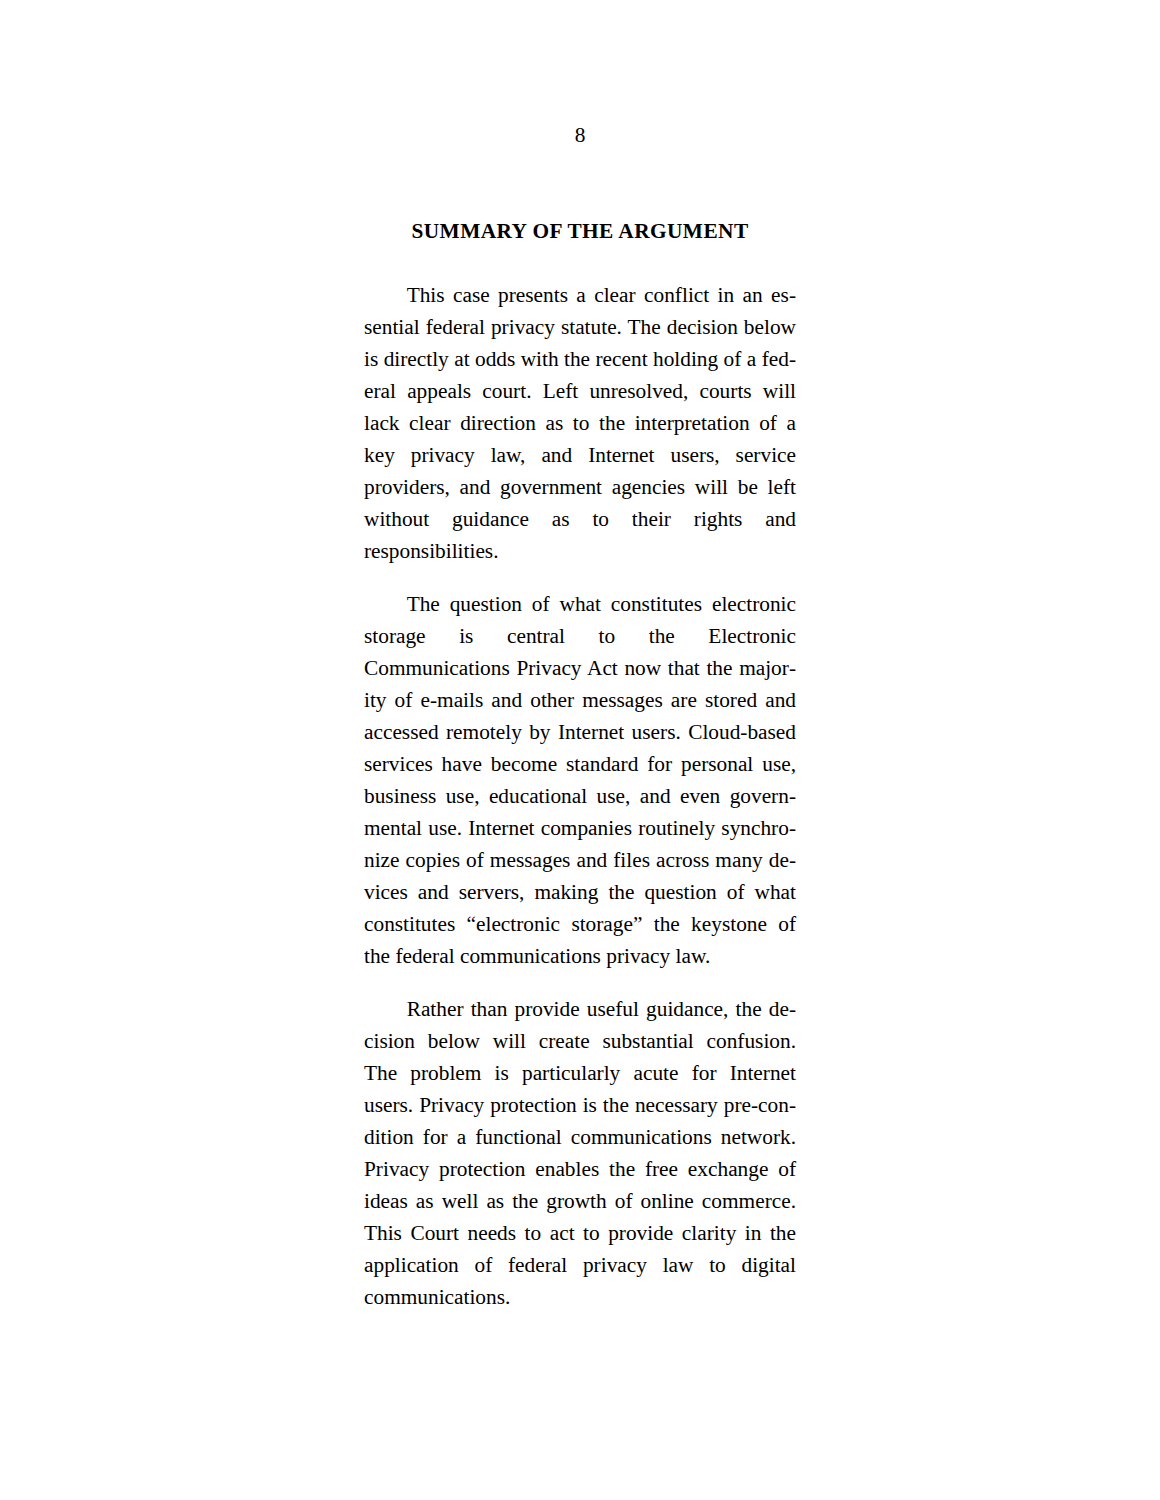8
Summary of the Argument
This case presents a clear conflict in an essential federal privacy statute. The decision below is directly at odds with the recent holding of a federal appeals court. Left unresolved, courts will lack clear direction as to the interpretation of a key privacy law, and Internet users, service providers, and government agencies will be left without guidance as to their rights and responsibilities.
The question of what constitutes electronic storage is central to the Electronic Communications Privacy Act now that the majority of e-mails and other messages are stored and accessed remotely by Internet users. Cloud-based services have become standard for personal use, business use, educational use, and even governmental use. Internet companies routinely synchronize copies of messages and files across many devices and servers, making the question of what constitutes “electronic storage” the keystone of the federal communications privacy law.
Rather than provide useful guidance, the decision below will create substantial confusion. The problem is particularly acute for Internet users. Privacy protection is the necessary pre-condition for a functional communications network. Privacy protection enables the free exchange of ideas as well as the growth of online commerce. This Court needs to act to provide clarity in the application of federal privacy law to digital communications.